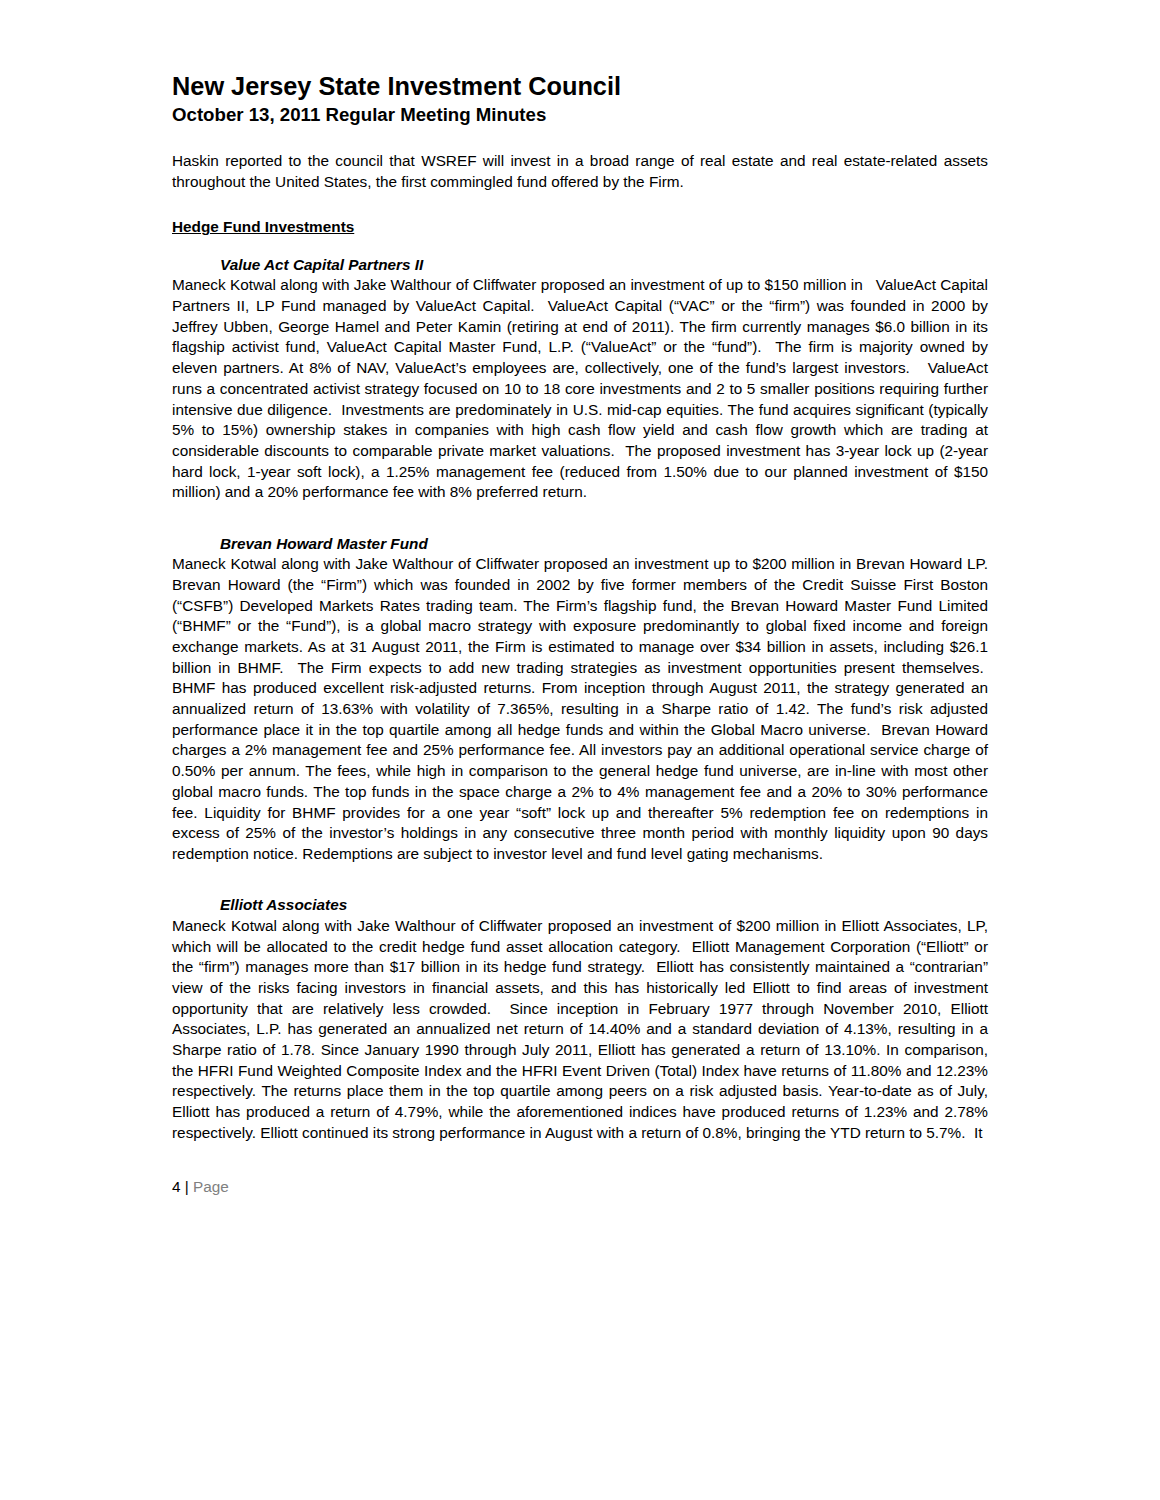New Jersey State Investment Council
October 13, 2011 Regular Meeting Minutes
Haskin reported to the council that WSREF will invest in a broad range of real estate and real estate-related assets throughout the United States, the first commingled fund offered by the Firm.
Hedge Fund Investments
Value Act Capital Partners II
Maneck Kotwal along with Jake Walthour of Cliffwater proposed an investment of up to $150 million in ValueAct Capital Partners II, LP Fund managed by ValueAct Capital. ValueAct Capital (“VAC” or the “firm”) was founded in 2000 by Jeffrey Ubben, George Hamel and Peter Kamin (retiring at end of 2011). The firm currently manages $6.0 billion in its flagship activist fund, ValueAct Capital Master Fund, L.P. (“ValueAct” or the “fund”). The firm is majority owned by eleven partners. At 8% of NAV, ValueAct’s employees are, collectively, one of the fund’s largest investors. ValueAct runs a concentrated activist strategy focused on 10 to 18 core investments and 2 to 5 smaller positions requiring further intensive due diligence. Investments are predominately in U.S. mid-cap equities. The fund acquires significant (typically 5% to 15%) ownership stakes in companies with high cash flow yield and cash flow growth which are trading at considerable discounts to comparable private market valuations. The proposed investment has 3-year lock up (2-year hard lock, 1-year soft lock), a 1.25% management fee (reduced from 1.50% due to our planned investment of $150 million) and a 20% performance fee with 8% preferred return.
Brevan Howard Master Fund
Maneck Kotwal along with Jake Walthour of Cliffwater proposed an investment up to $200 million in Brevan Howard LP. Brevan Howard (the “Firm”) which was founded in 2002 by five former members of the Credit Suisse First Boston (“CSFB”) Developed Markets Rates trading team. The Firm’s flagship fund, the Brevan Howard Master Fund Limited (“BHMF” or the “Fund”), is a global macro strategy with exposure predominantly to global fixed income and foreign exchange markets. As at 31 August 2011, the Firm is estimated to manage over $34 billion in assets, including $26.1 billion in BHMF. The Firm expects to add new trading strategies as investment opportunities present themselves. BHMF has produced excellent risk-adjusted returns. From inception through August 2011, the strategy generated an annualized return of 13.63% with volatility of 7.365%, resulting in a Sharpe ratio of 1.42. The fund’s risk adjusted performance place it in the top quartile among all hedge funds and within the Global Macro universe. Brevan Howard charges a 2% management fee and 25% performance fee. All investors pay an additional operational service charge of 0.50% per annum. The fees, while high in comparison to the general hedge fund universe, are in-line with most other global macro funds. The top funds in the space charge a 2% to 4% management fee and a 20% to 30% performance fee. Liquidity for BHMF provides for a one year “soft” lock up and thereafter 5% redemption fee on redemptions in excess of 25% of the investor’s holdings in any consecutive three month period with monthly liquidity upon 90 days redemption notice. Redemptions are subject to investor level and fund level gating mechanisms.
Elliott Associates
Maneck Kotwal along with Jake Walthour of Cliffwater proposed an investment of $200 million in Elliott Associates, LP, which will be allocated to the credit hedge fund asset allocation category. Elliott Management Corporation (“Elliott” or the “firm”) manages more than $17 billion in its hedge fund strategy. Elliott has consistently maintained a “contrarian” view of the risks facing investors in financial assets, and this has historically led Elliott to find areas of investment opportunity that are relatively less crowded. Since inception in February 1977 through November 2010, Elliott Associates, L.P. has generated an annualized net return of 14.40% and a standard deviation of 4.13%, resulting in a Sharpe ratio of 1.78. Since January 1990 through July 2011, Elliott has generated a return of 13.10%. In comparison, the HFRI Fund Weighted Composite Index and the HFRI Event Driven (Total) Index have returns of 11.80% and 12.23% respectively. The returns place them in the top quartile among peers on a risk adjusted basis. Year-to-date as of July, Elliott has produced a return of 4.79%, while the aforementioned indices have produced returns of 1.23% and 2.78% respectively. Elliott continued its strong performance in August with a return of 0.8%, bringing the YTD return to 5.7%. It
4 | Page